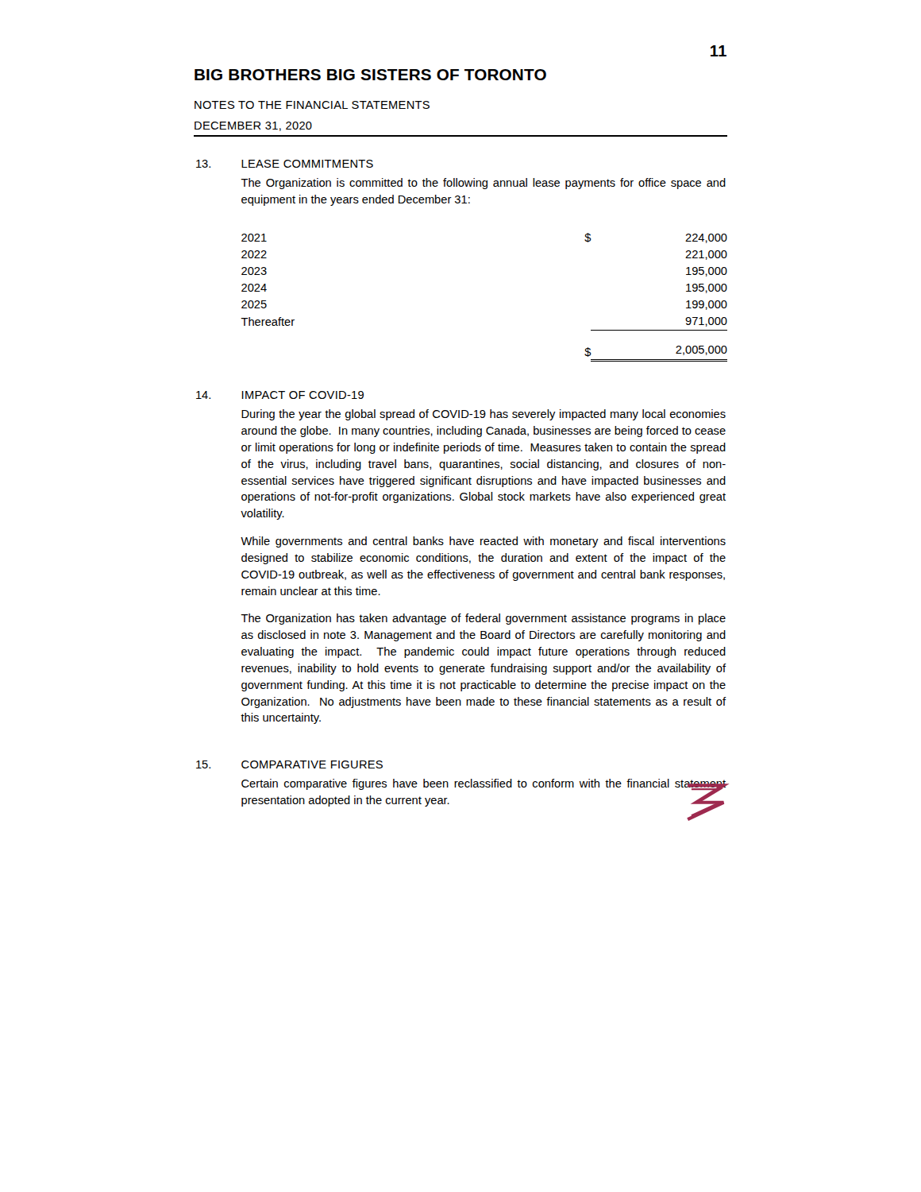11
BIG BROTHERS BIG SISTERS OF TORONTO
NOTES TO THE FINANCIAL STATEMENTS
DECEMBER 31, 2020
13.
LEASE COMMITMENTS
The Organization is committed to the following annual lease payments for office space and equipment in the years ended December 31:
| 2021 | $ | 224,000 |
| 2022 | | 221,000 |
| 2023 | | 195,000 |
| 2024 | | 195,000 |
| 2025 | | 199,000 |
| Thereafter | | 971,000 |
| | $ | 2,005,000 |
14.
IMPACT OF COVID-19
During the year the global spread of COVID-19 has severely impacted many local economies around the globe. In many countries, including Canada, businesses are being forced to cease or limit operations for long or indefinite periods of time. Measures taken to contain the spread of the virus, including travel bans, quarantines, social distancing, and closures of non-essential services have triggered significant disruptions and have impacted businesses and operations of not-for-profit organizations. Global stock markets have also experienced great volatility.
While governments and central banks have reacted with monetary and fiscal interventions designed to stabilize economic conditions, the duration and extent of the impact of the COVID-19 outbreak, as well as the effectiveness of government and central bank responses, remain unclear at this time.
The Organization has taken advantage of federal government assistance programs in place as disclosed in note 3. Management and the Board of Directors are carefully monitoring and evaluating the impact. The pandemic could impact future operations through reduced revenues, inability to hold events to generate fundraising support and/or the availability of government funding. At this time it is not practicable to determine the precise impact on the Organization. No adjustments have been made to these financial statements as a result of this uncertainty.
15.
COMPARATIVE FIGURES
Certain comparative figures have been reclassified to conform with the financial statement presentation adopted in the current year.